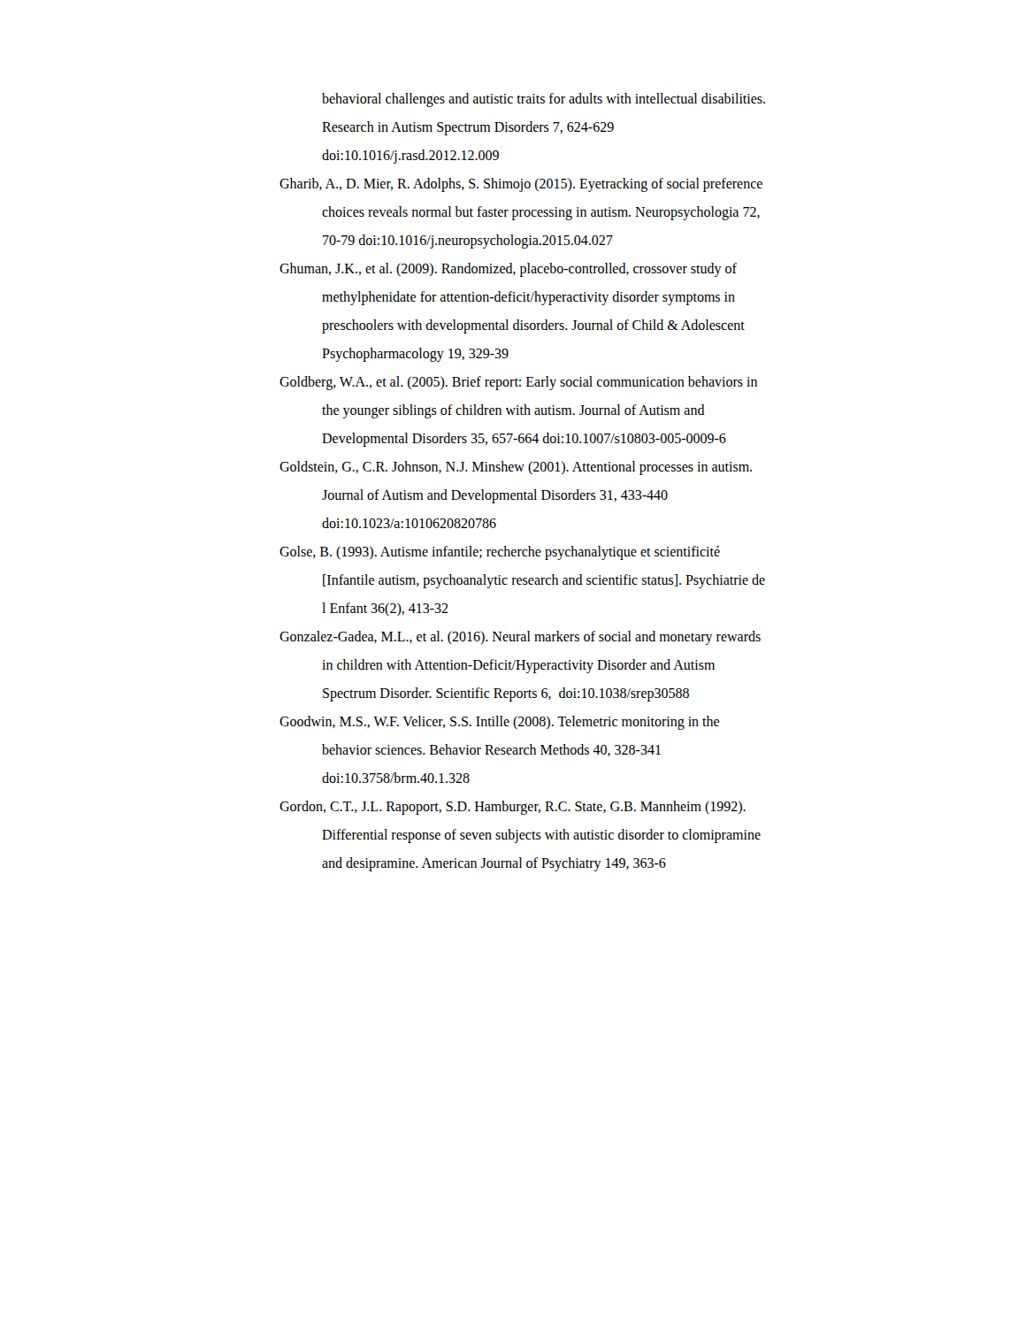behavioral challenges and autistic traits for adults with intellectual disabilities. Research in Autism Spectrum Disorders 7, 624-629 doi:10.1016/j.rasd.2012.12.009
Gharib, A., D. Mier, R. Adolphs, S. Shimojo (2015). Eyetracking of social preference choices reveals normal but faster processing in autism. Neuropsychologia 72, 70-79 doi:10.1016/j.neuropsychologia.2015.04.027
Ghuman, J.K., et al. (2009). Randomized, placebo-controlled, crossover study of methylphenidate for attention-deficit/hyperactivity disorder symptoms in preschoolers with developmental disorders. Journal of Child & Adolescent Psychopharmacology 19, 329-39
Goldberg, W.A., et al. (2005). Brief report: Early social communication behaviors in the younger siblings of children with autism. Journal of Autism and Developmental Disorders 35, 657-664 doi:10.1007/s10803-005-0009-6
Goldstein, G., C.R. Johnson, N.J. Minshew (2001). Attentional processes in autism. Journal of Autism and Developmental Disorders 31, 433-440 doi:10.1023/a:1010620820786
Golse, B. (1993). Autisme infantile; recherche psychanalytique et scientificité [Infantile autism, psychoanalytic research and scientific status]. Psychiatrie de l Enfant 36(2), 413-32
Gonzalez-Gadea, M.L., et al. (2016). Neural markers of social and monetary rewards in children with Attention-Deficit/Hyperactivity Disorder and Autism Spectrum Disorder. Scientific Reports 6, doi:10.1038/srep30588
Goodwin, M.S., W.F. Velicer, S.S. Intille (2008). Telemetric monitoring in the behavior sciences. Behavior Research Methods 40, 328-341 doi:10.3758/brm.40.1.328
Gordon, C.T., J.L. Rapoport, S.D. Hamburger, R.C. State, G.B. Mannheim (1992). Differential response of seven subjects with autistic disorder to clomipramine and desipramine. American Journal of Psychiatry 149, 363-6